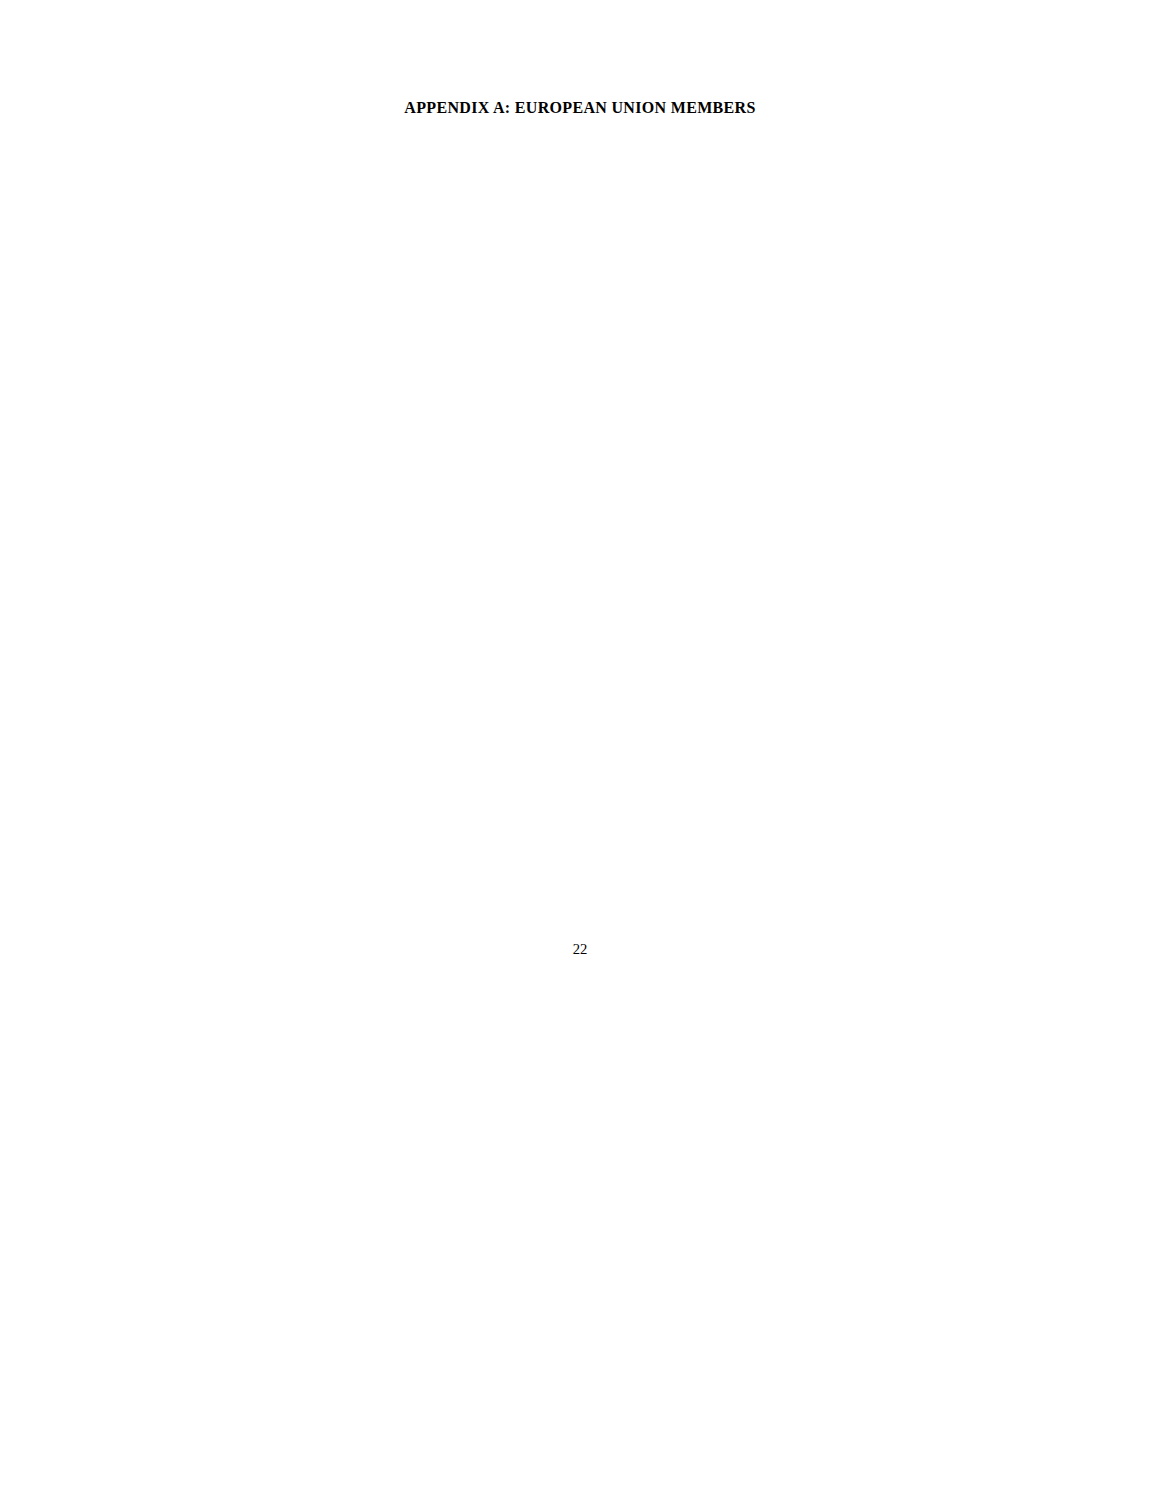Appendix A: European Union Members
22